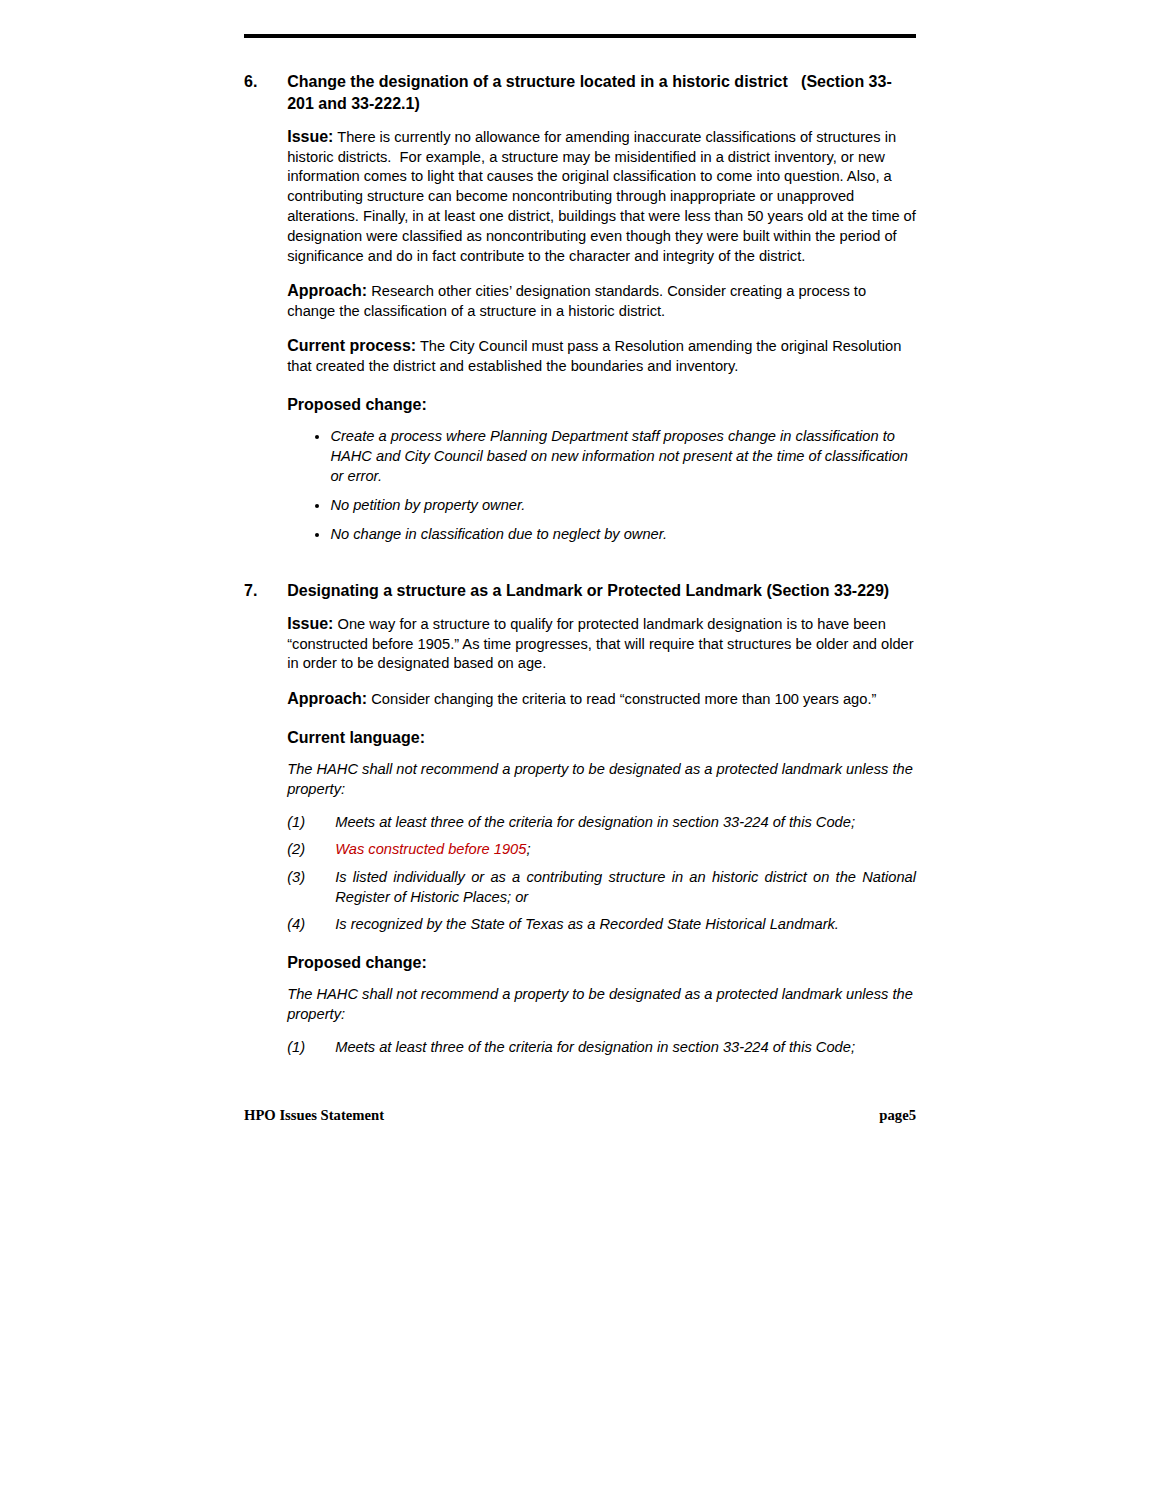6.
Change the designation of a structure located in a historic district (Section 33-201 and 33-222.1)
Issue: There is currently no allowance for amending inaccurate classifications of structures in historic districts. For example, a structure may be misidentified in a district inventory, or new information comes to light that causes the original classification to come into question. Also, a contributing structure can become noncontributing through inappropriate or unapproved alterations. Finally, in at least one district, buildings that were less than 50 years old at the time of designation were classified as noncontributing even though they were built within the period of significance and do in fact contribute to the character and integrity of the district.
Approach: Research other cities’ designation standards. Consider creating a process to change the classification of a structure in a historic district.
Current process: The City Council must pass a Resolution amending the original Resolution that created the district and established the boundaries and inventory.
Proposed change:
Create a process where Planning Department staff proposes change in classification to HAHC and City Council based on new information not present at the time of classification or error.
No petition by property owner.
No change in classification due to neglect by owner.
7.
Designating a structure as a Landmark or Protected Landmark (Section 33-229)
Issue: One way for a structure to qualify for protected landmark designation is to have been “constructed before 1905.” As time progresses, that will require that structures be older and older in order to be designated based on age.
Approach: Consider changing the criteria to read “constructed more than 100 years ago.”
Current language:
The HAHC shall not recommend a property to be designated as a protected landmark unless the property:
Meets at least three of the criteria for designation in section 33-224 of this Code;
Was constructed before 1905;
Is listed individually or as a contributing structure in an historic district on the National Register of Historic Places; or
Is recognized by the State of Texas as a Recorded State Historical Landmark.
Proposed change:
The HAHC shall not recommend a property to be designated as a protected landmark unless the property:
Meets at least three of the criteria for designation in section 33-224 of this Code;
HPO Issues Statement
page5